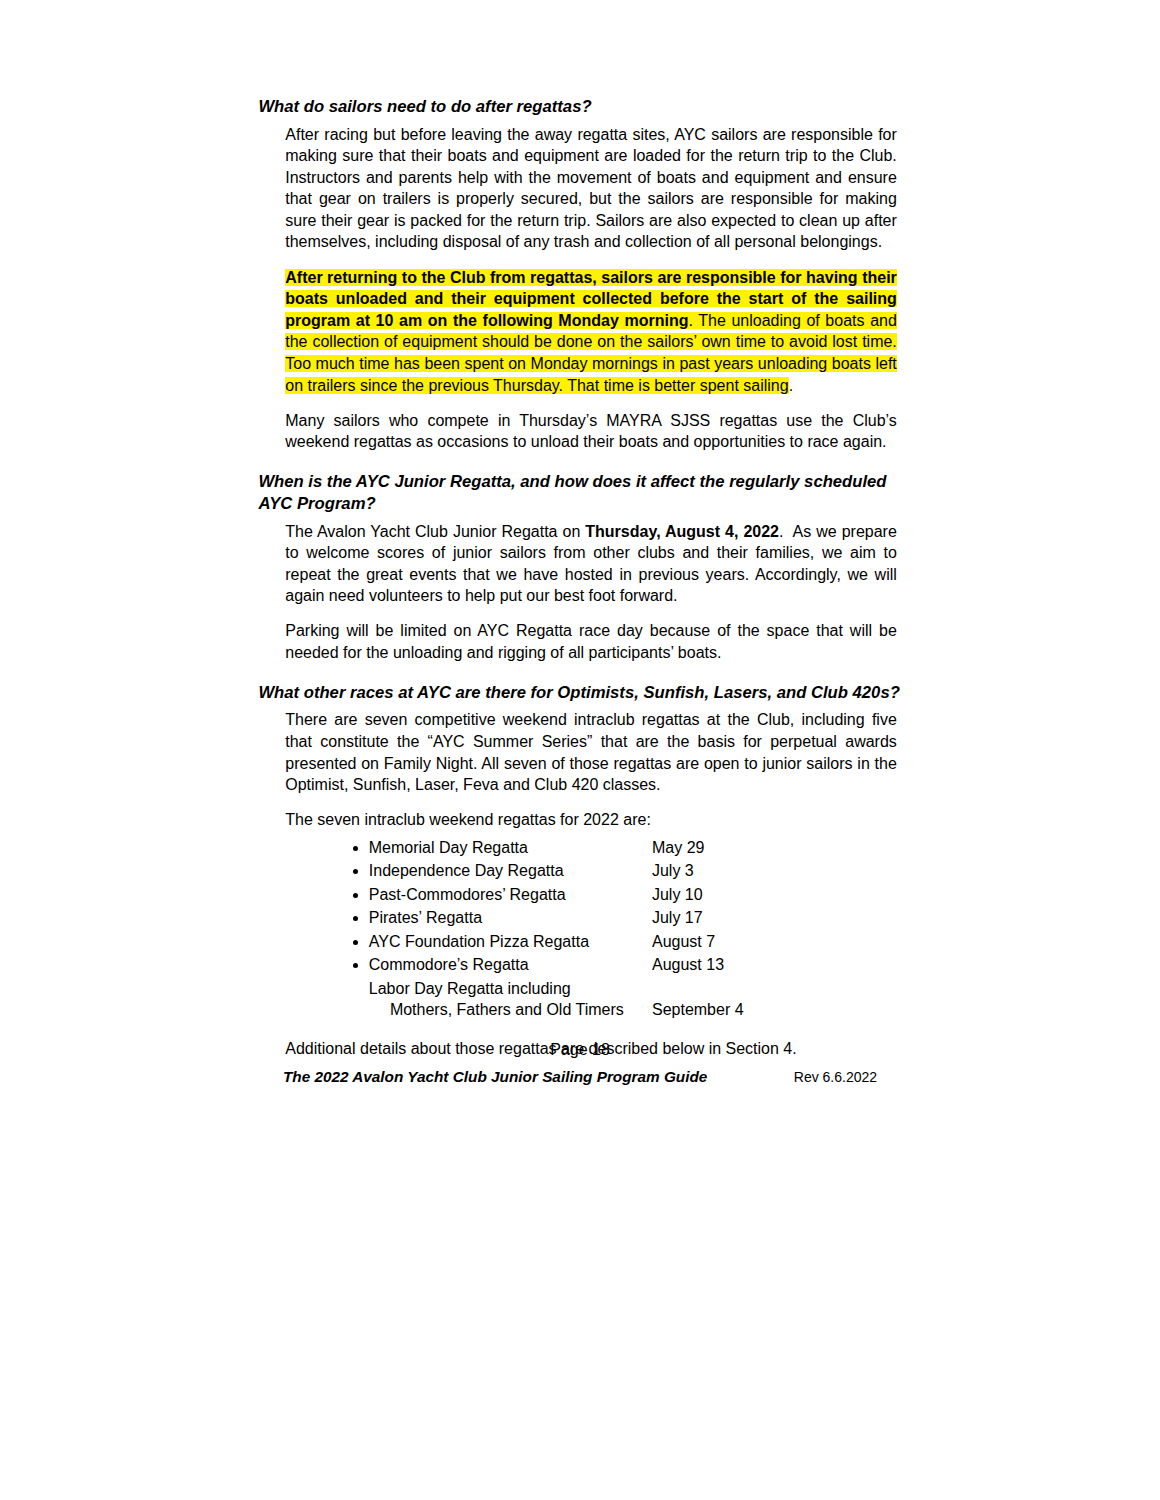What do sailors need to do after regattas?
After racing but before leaving the away regatta sites, AYC sailors are responsible for making sure that their boats and equipment are loaded for the return trip to the Club. Instructors and parents help with the movement of boats and equipment and ensure that gear on trailers is properly secured, but the sailors are responsible for making sure their gear is packed for the return trip. Sailors are also expected to clean up after themselves, including disposal of any trash and collection of all personal belongings.
After returning to the Club from regattas, sailors are responsible for having their boats unloaded and their equipment collected before the start of the sailing program at 10 am on the following Monday morning. The unloading of boats and the collection of equipment should be done on the sailors’ own time to avoid lost time. Too much time has been spent on Monday mornings in past years unloading boats left on trailers since the previous Thursday. That time is better spent sailing.
Many sailors who compete in Thursday’s MAYRA SJSS regattas use the Club’s weekend regattas as occasions to unload their boats and opportunities to race again.
When is the AYC Junior Regatta, and how does it affect the regularly scheduled AYC Program?
The Avalon Yacht Club Junior Regatta on Thursday, August 4, 2022. As we prepare to welcome scores of junior sailors from other clubs and their families, we aim to repeat the great events that we have hosted in previous years. Accordingly, we will again need volunteers to help put our best foot forward.
Parking will be limited on AYC Regatta race day because of the space that will be needed for the unloading and rigging of all participants’ boats.
What other races at AYC are there for Optimists, Sunfish, Lasers, and Club 420s?
There are seven competitive weekend intraclub regattas at the Club, including five that constitute the “AYC Summer Series” that are the basis for perpetual awards presented on Family Night. All seven of those regattas are open to junior sailors in the Optimist, Sunfish, Laser, Feva and Club 420 classes.
The seven intraclub weekend regattas for 2022 are:
Memorial Day Regatta May 29
Independence Day Regatta July 3
Past-Commodores’ Regatta July 10
Pirates’ Regatta July 17
AYC Foundation Pizza Regatta August 7
Commodore’s Regatta August 13
Labor Day Regatta including Mothers, Fathers and Old Timers September 4
Additional details about those regattas are described below in Section 4.
Page 18
The 2022 Avalon Yacht Club Junior Sailing Program Guide Rev 6.6.2022